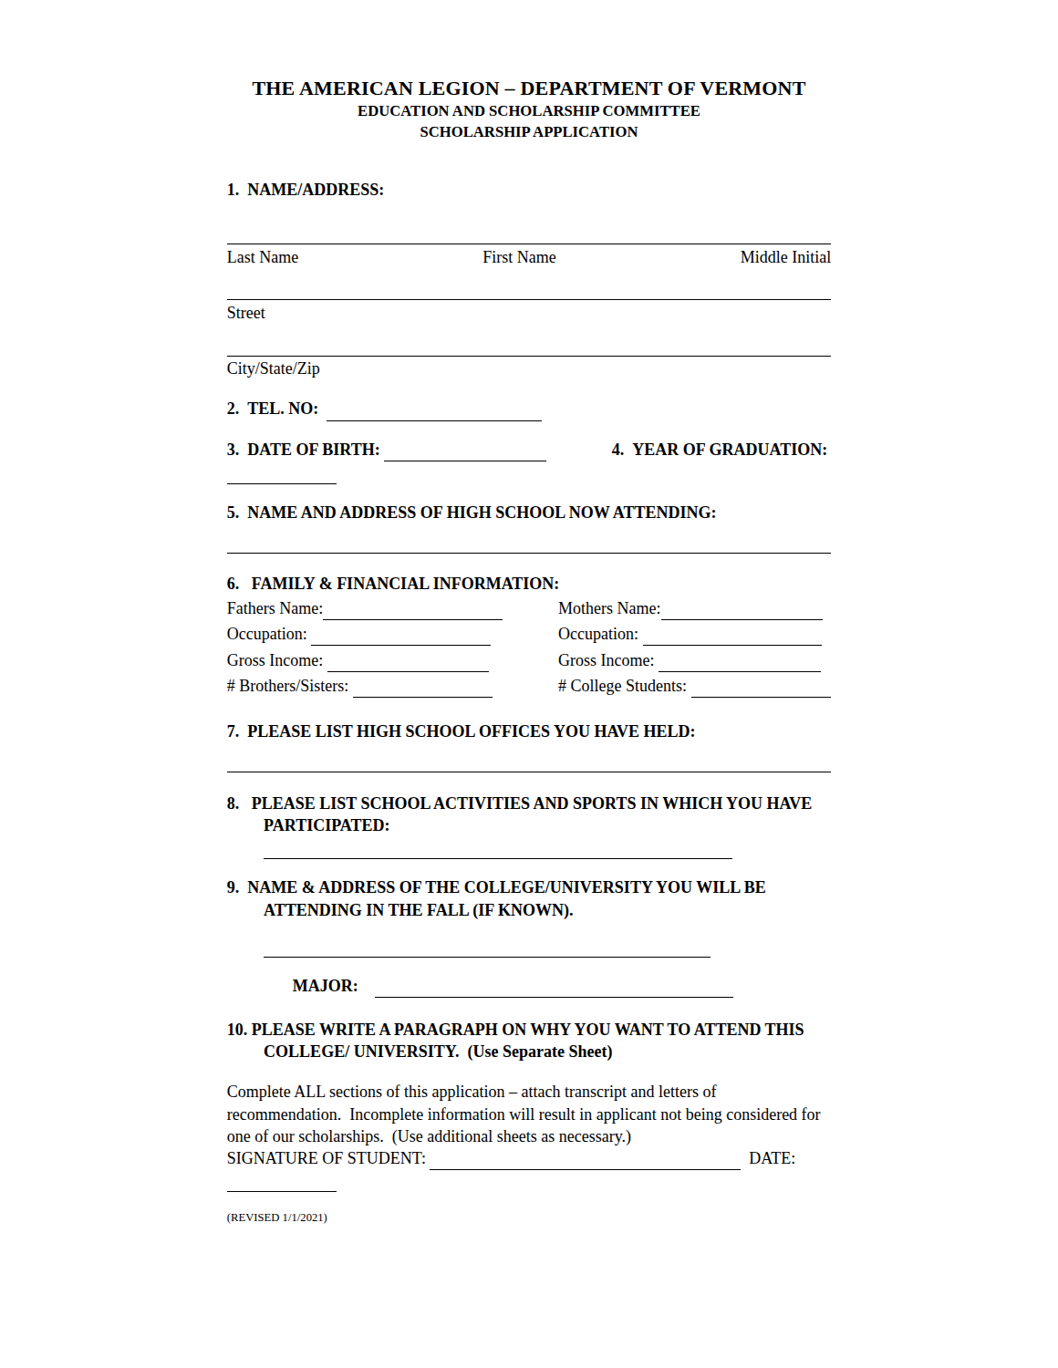THE AMERICAN LEGION – DEPARTMENT OF VERMONT
EDUCATION AND SCHOLARSHIP COMMITTEE
SCHOLARSHIP APPLICATION
1. NAME/ADDRESS:
Last Name First Name Middle Initial
Street
City/State/Zip
2. TEL. NO:
3. DATE OF BIRTH: 4. YEAR OF GRADUATION:
5. NAME AND ADDRESS OF HIGH SCHOOL NOW ATTENDING:
6. FAMILY & FINANCIAL INFORMATION:
| Fathers Name: | Mothers Name: |
| Occupation: | Occupation: |
| Gross Income: | Gross Income: |
| # Brothers/Sisters: | # College Students: |
7. PLEASE LIST HIGH SCHOOL OFFICES YOU HAVE HELD:
8. PLEASE LIST SCHOOL ACTIVITIES AND SPORTS IN WHICH YOU HAVE PARTICIPATED:
9. NAME & ADDRESS OF THE COLLEGE/UNIVERSITY YOU WILL BE ATTENDING IN THE FALL (IF KNOWN).
MAJOR:
10. PLEASE WRITE A PARAGRAPH ON WHY YOU WANT TO ATTEND THIS COLLEGE/ UNIVERSITY. (Use Separate Sheet)
Complete ALL sections of this application – attach transcript and letters of recommendation. Incomplete information will result in applicant not being considered for one of our scholarships. (Use additional sheets as necessary.)
SIGNATURE OF STUDENT: DATE:
(REVISED 1/1/2021)